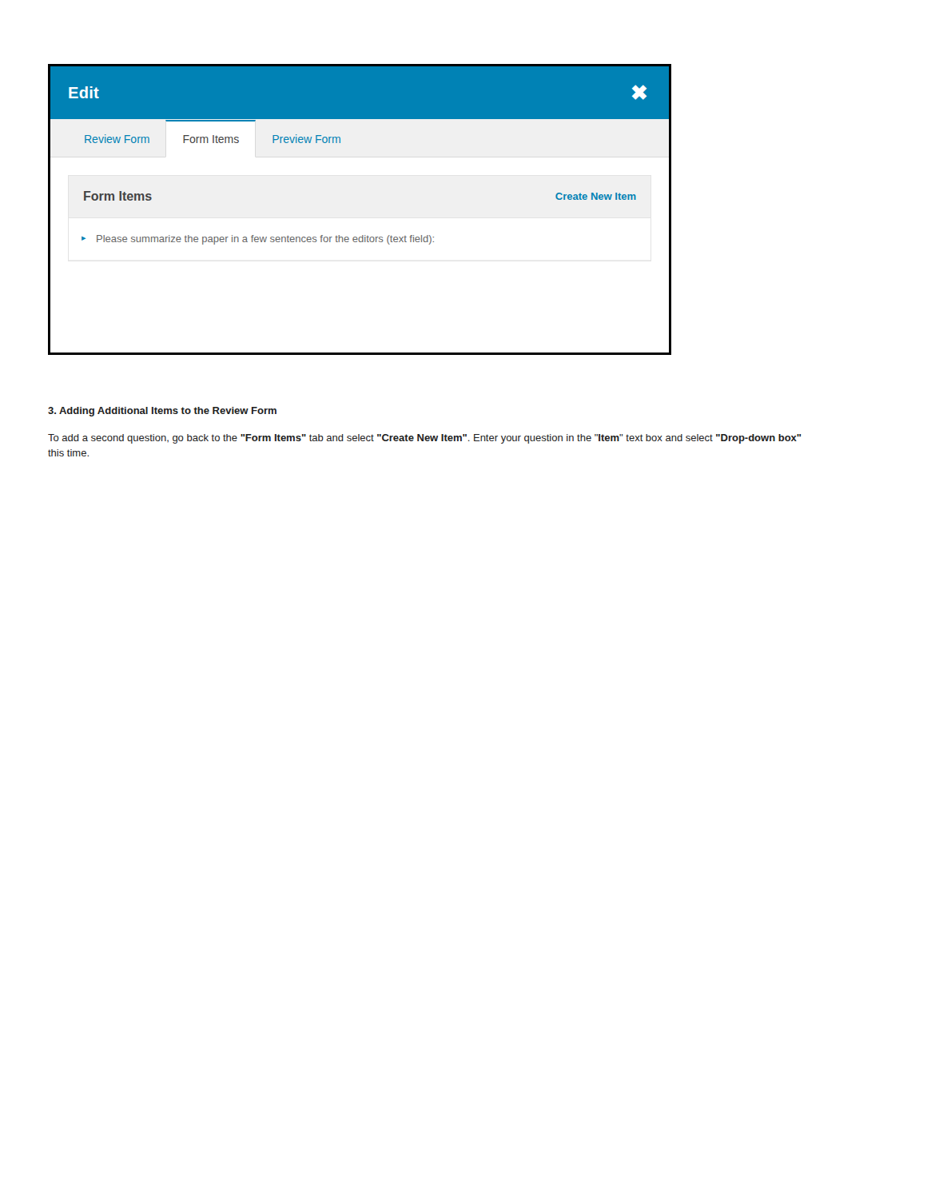Edit
✖
Review Form Form Items Preview Form
Form Items
Create New Item
Please summarize the paper in a few sentences for the editors (text field):
3. Adding Additional Items to the Review Form
To add a second question, go back to the "Form Items" tab and select "Create New Item". Enter your question in the "Item" text box and select "Drop-down box" this time.